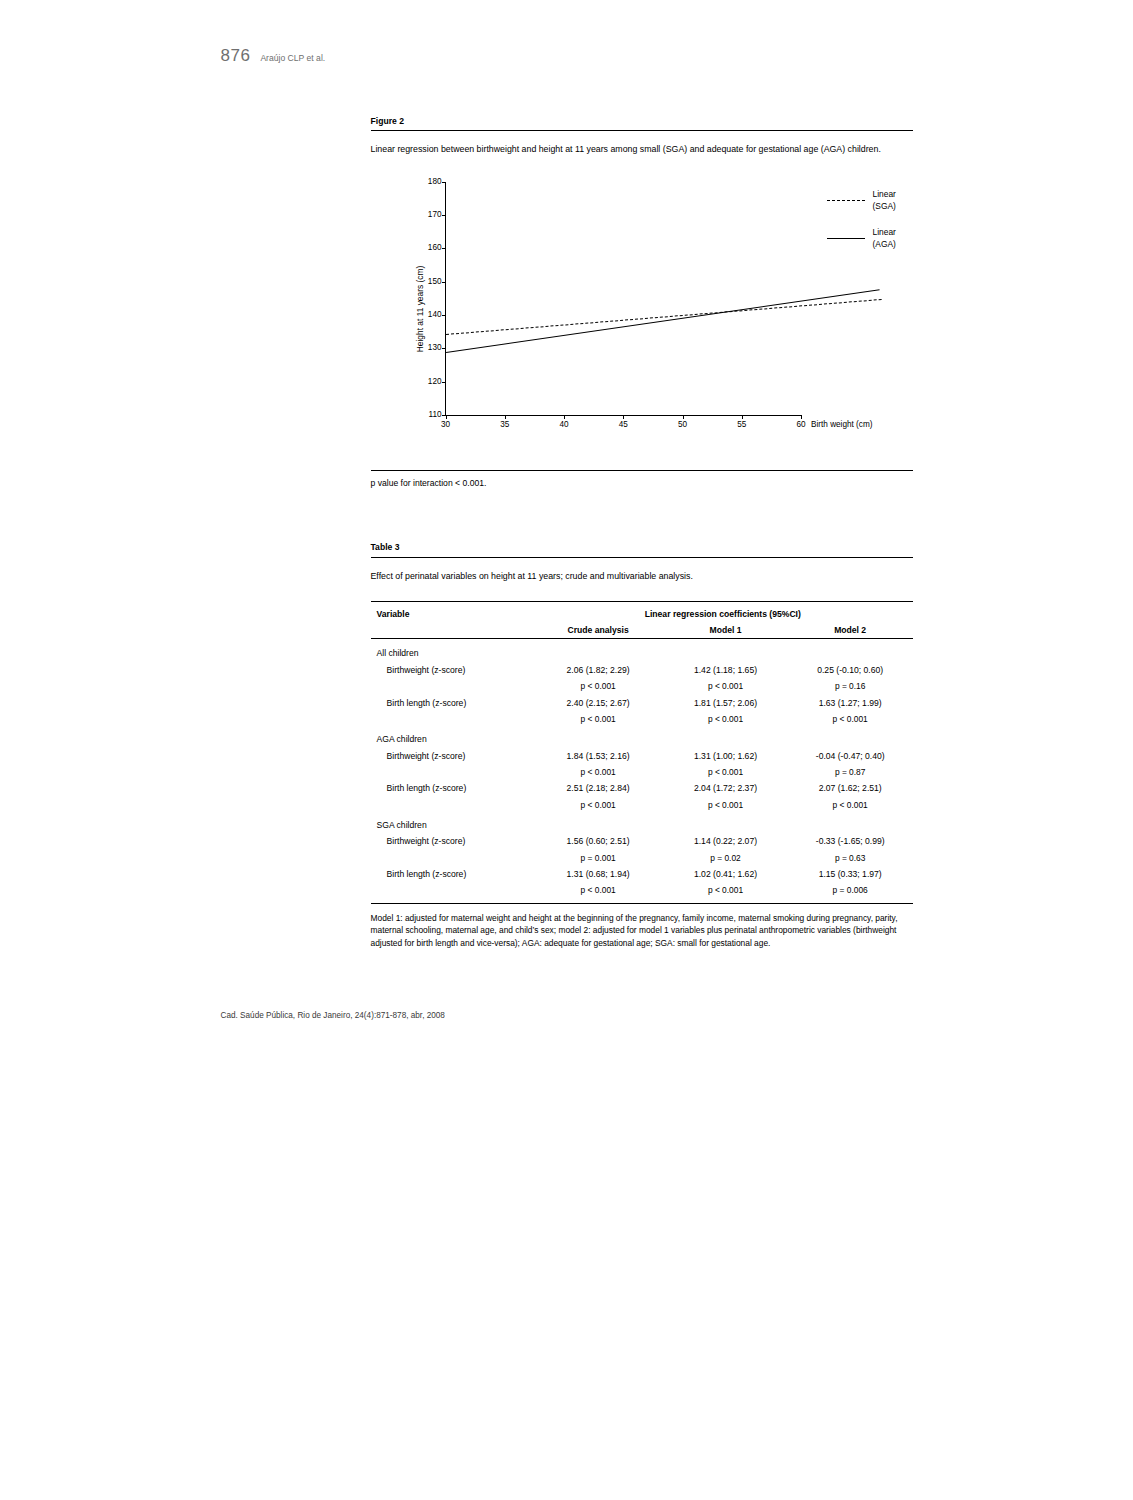876
Araújo CLP et al.
Figure 2
Linear regression between birthweight and height at 11 years among small (SGA) and adequate for gestational age (AGA) children.
Height at 11 years (cm)
180
170
160
150
140
130
120
110
30
35
40
45
50
55
60
Birth weight (cm)
Linear (SGA)
Linear (AGA)
p value for interaction < 0.001.
Table 3
Effect of perinatal variables on height at 11 years; crude and multivariable analysis.
| Variable | Linear regression coefficients (95%CI) |
| --- | --- |
| Crude analysis | Model 1 | Model 2 |
| All children | | | |
| Birthweight (z-score) | 2.06 (1.82; 2.29) | 1.42 (1.18; 1.65) | 0.25 (-0.10; 0.60) |
| | p < 0.001 | p < 0.001 | p = 0.16 |
| Birth length (z-score) | 2.40 (2.15; 2.67) | 1.81 (1.57; 2.06) | 1.63 (1.27; 1.99) |
| | p < 0.001 | p < 0.001 | p < 0.001 |
| AGA children | | | |
| Birthweight (z-score) | 1.84 (1.53; 2.16) | 1.31 (1.00; 1.62) | -0.04 (-0.47; 0.40) |
| | p < 0.001 | p < 0.001 | p = 0.87 |
| Birth length (z-score) | 2.51 (2.18; 2.84) | 2.04 (1.72; 2.37) | 2.07 (1.62; 2.51) |
| | p < 0.001 | p < 0.001 | p < 0.001 |
| SGA children | | | |
| Birthweight (z-score) | 1.56 (0.60; 2.51) | 1.14 (0.22; 2.07) | -0.33 (-1.65; 0.99) |
| | p = 0.001 | p = 0.02 | p = 0.63 |
| Birth length (z-score) | 1.31 (0.68; 1.94) | 1.02 (0.41; 1.62) | 1.15 (0.33; 1.97) |
| | p < 0.001 | p < 0.001 | p = 0.006 |
Model 1: adjusted for maternal weight and height at the beginning of the pregnancy, family income, maternal smoking during pregnancy, parity, maternal schooling, maternal age, and child’s sex; model 2: adjusted for model 1 variables plus perinatal anthropometric variables (birthweight adjusted for birth length and vice-versa); AGA: adequate for gestational age; SGA: small for gestational age.
Cad. Saúde Pública, Rio de Janeiro, 24(4):871-878, abr, 2008